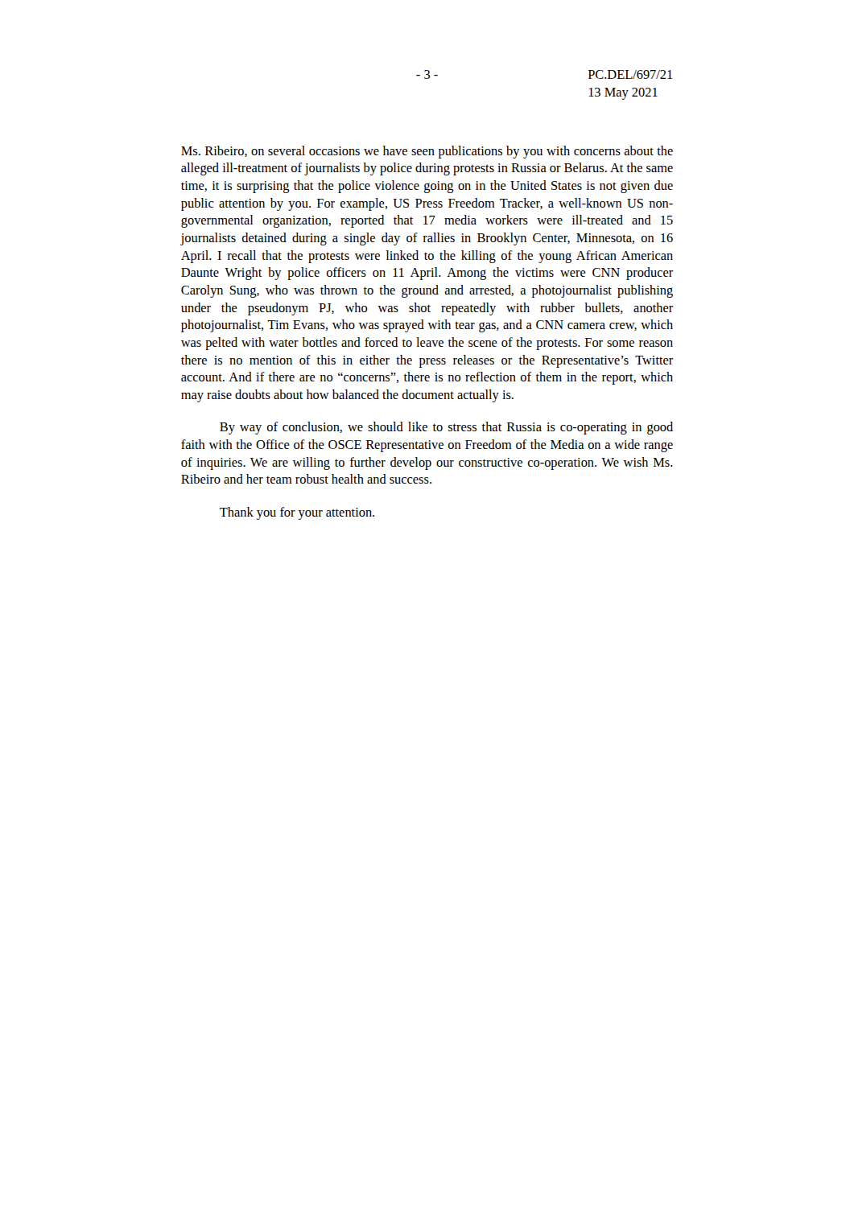- 3 -
PC.DEL/697/21
13 May 2021
Ms. Ribeiro, on several occasions we have seen publications by you with concerns about the alleged ill-treatment of journalists by police during protests in Russia or Belarus. At the same time, it is surprising that the police violence going on in the United States is not given due public attention by you. For example, US Press Freedom Tracker, a well-known US non-governmental organization, reported that 17 media workers were ill-treated and 15 journalists detained during a single day of rallies in Brooklyn Center, Minnesota, on 16 April. I recall that the protests were linked to the killing of the young African American Daunte Wright by police officers on 11 April. Among the victims were CNN producer Carolyn Sung, who was thrown to the ground and arrested, a photojournalist publishing under the pseudonym PJ, who was shot repeatedly with rubber bullets, another photojournalist, Tim Evans, who was sprayed with tear gas, and a CNN camera crew, which was pelted with water bottles and forced to leave the scene of the protests. For some reason there is no mention of this in either the press releases or the Representative’s Twitter account. And if there are no “concerns”, there is no reflection of them in the report, which may raise doubts about how balanced the document actually is.
By way of conclusion, we should like to stress that Russia is co-operating in good faith with the Office of the OSCE Representative on Freedom of the Media on a wide range of inquiries. We are willing to further develop our constructive co-operation. We wish Ms. Ribeiro and her team robust health and success.
Thank you for your attention.